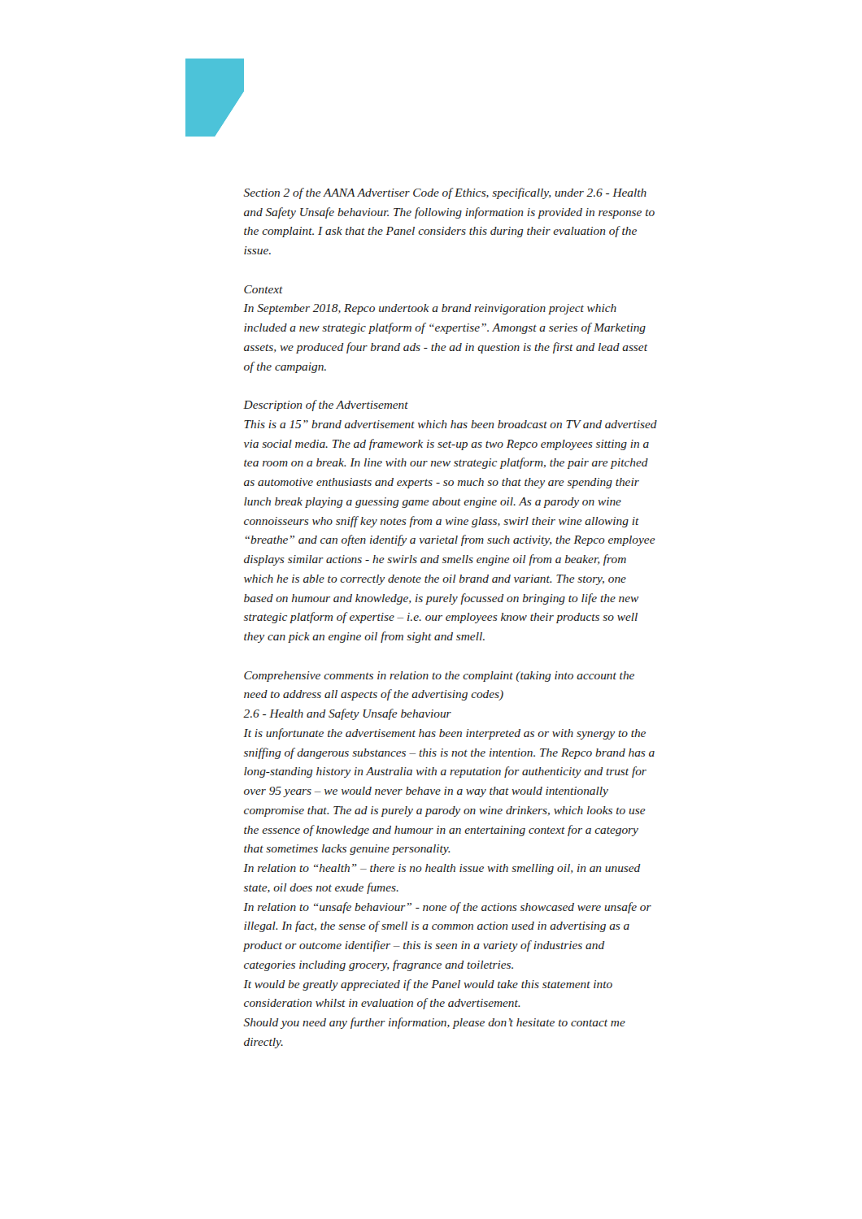Section 2 of the AANA Advertiser Code of Ethics, specifically, under 2.6 - Health and Safety Unsafe behaviour. The following information is provided in response to the complaint. I ask that the Panel considers this during their evaluation of the issue.
Context
In September 2018, Repco undertook a brand reinvigoration project which included a new strategic platform of “expertise”. Amongst a series of Marketing assets, we produced four brand ads - the ad in question is the first and lead asset of the campaign.
Description of the Advertisement
This is a 15” brand advertisement which has been broadcast on TV and advertised via social media. The ad framework is set-up as two Repco employees sitting in a tea room on a break. In line with our new strategic platform, the pair are pitched as automotive enthusiasts and experts - so much so that they are spending their lunch break playing a guessing game about engine oil. As a parody on wine connoisseurs who sniff key notes from a wine glass, swirl their wine allowing it “breathe” and can often identify a varietal from such activity, the Repco employee displays similar actions - he swirls and smells engine oil from a beaker, from which he is able to correctly denote the oil brand and variant. The story, one based on humour and knowledge, is purely focussed on bringing to life the new strategic platform of expertise – i.e. our employees know their products so well they can pick an engine oil from sight and smell.
Comprehensive comments in relation to the complaint (taking into account the need to address all aspects of the advertising codes)
2.6 - Health and Safety Unsafe behaviour
It is unfortunate the advertisement has been interpreted as or with synergy to the sniffing of dangerous substances – this is not the intention. The Repco brand has a long-standing history in Australia with a reputation for authenticity and trust for over 95 years – we would never behave in a way that would intentionally compromise that. The ad is purely a parody on wine drinkers, which looks to use the essence of knowledge and humour in an entertaining context for a category that sometimes lacks genuine personality.
In relation to “health” – there is no health issue with smelling oil, in an unused state, oil does not exude fumes.
In relation to “unsafe behaviour” - none of the actions showcased were unsafe or illegal. In fact, the sense of smell is a common action used in advertising as a product or outcome identifier – this is seen in a variety of industries and categories including grocery, fragrance and toiletries.
It would be greatly appreciated if the Panel would take this statement into consideration whilst in evaluation of the advertisement.
Should you need any further information, please don’t hesitate to contact me directly.